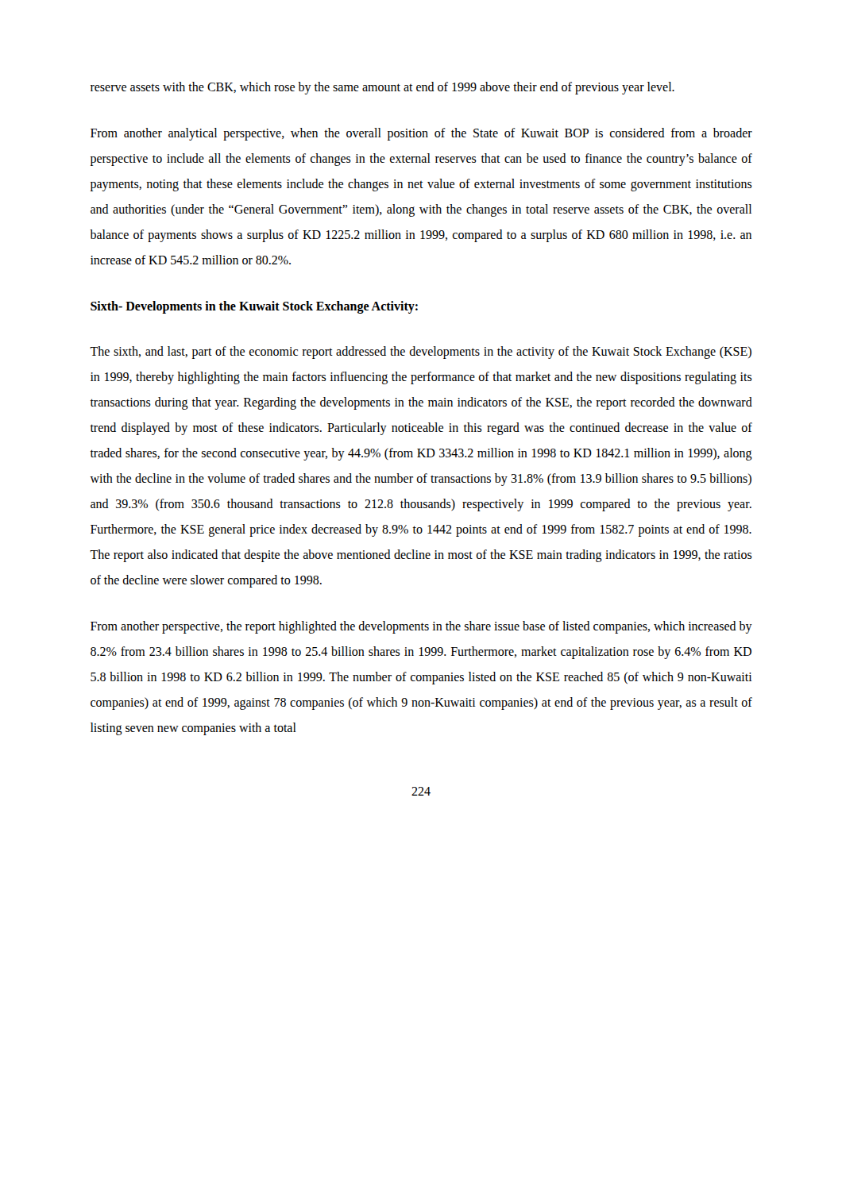reserve assets with the CBK, which rose by the same amount at end of 1999 above their end of previous year level.
From another analytical perspective, when the overall position of the State of Kuwait BOP is considered from a broader perspective to include all the elements of changes in the external reserves that can be used to finance the country’s balance of payments, noting that these elements include the changes in net value of external investments of some government institutions and authorities (under the “General Government” item), along with the changes in total reserve assets of the CBK, the overall balance of payments shows a surplus of KD 1225.2 million in 1999, compared to a surplus of KD 680 million in 1998, i.e. an increase of KD 545.2 million or 80.2%.
Sixth- Developments in the Kuwait Stock Exchange Activity:
The sixth, and last, part of the economic report addressed the developments in the activity of the Kuwait Stock Exchange (KSE) in 1999, thereby highlighting the main factors influencing the performance of that market and the new dispositions regulating its transactions during that year. Regarding the developments in the main indicators of the KSE, the report recorded the downward trend displayed by most of these indicators. Particularly noticeable in this regard was the continued decrease in the value of traded shares, for the second consecutive year, by 44.9% (from KD 3343.2 million in 1998 to KD 1842.1 million in 1999), along with the decline in the volume of traded shares and the number of transactions by 31.8% (from 13.9 billion shares to 9.5 billions) and 39.3% (from 350.6 thousand transactions to 212.8 thousands) respectively in 1999 compared to the previous year. Furthermore, the KSE general price index decreased by 8.9% to 1442 points at end of 1999 from 1582.7 points at end of 1998. The report also indicated that despite the above mentioned decline in most of the KSE main trading indicators in 1999, the ratios of the decline were slower compared to 1998.
From another perspective, the report highlighted the developments in the share issue base of listed companies, which increased by 8.2% from 23.4 billion shares in 1998 to 25.4 billion shares in 1999. Furthermore, market capitalization rose by 6.4% from KD 5.8 billion in 1998 to KD 6.2 billion in 1999. The number of companies listed on the KSE reached 85 (of which 9 non-Kuwaiti companies) at end of 1999, against 78 companies (of which 9 non-Kuwaiti companies) at end of the previous year, as a result of listing seven new companies with a total
224